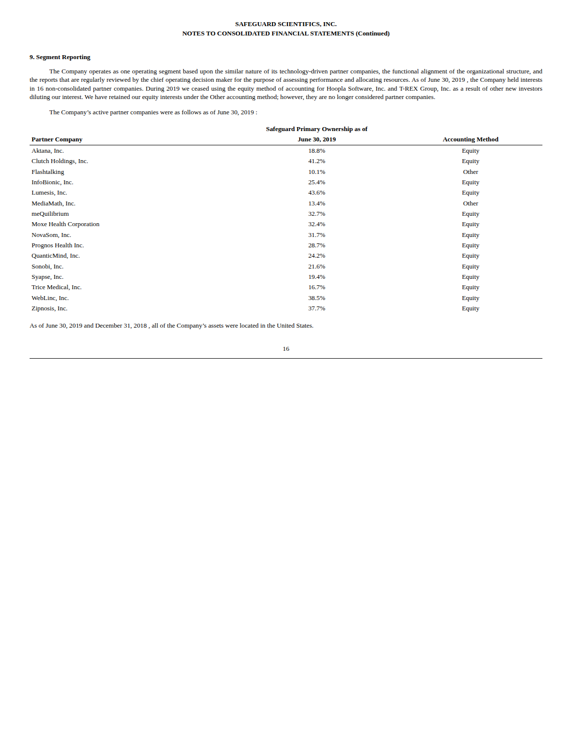SAFEGUARD SCIENTIFICS, INC.
NOTES TO CONSOLIDATED FINANCIAL STATEMENTS (Continued)
9. Segment Reporting
The Company operates as one operating segment based upon the similar nature of its technology-driven partner companies, the functional alignment of the organizational structure, and the reports that are regularly reviewed by the chief operating decision maker for the purpose of assessing performance and allocating resources. As of June 30, 2019 , the Company held interests in 16 non-consolidated partner companies. During 2019 we ceased using the equity method of accounting for Hoopla Software, Inc. and T-REX Group, Inc. as a result of other new investors diluting our interest. We have retained our equity interests under the Other accounting method; however, they are no longer considered partner companies.
The Company’s active partner companies were as follows as of June 30, 2019 :
| | Safeguard Primary Ownership as of | |
| --- | --- | --- |
| Partner Company | June 30, 2019 | Accounting Method |
| Aktana, Inc. | 18.8% | Equity |
| Clutch Holdings, Inc. | 41.2% | Equity |
| Flashtalking | 10.1% | Other |
| InfoBionic, Inc. | 25.4% | Equity |
| Lumesis, Inc. | 43.6% | Equity |
| MediaMath, Inc. | 13.4% | Other |
| meQuilibrium | 32.7% | Equity |
| Moxe Health Corporation | 32.4% | Equity |
| NovaSom, Inc. | 31.7% | Equity |
| Prognos Health Inc. | 28.7% | Equity |
| QuanticMind, Inc. | 24.2% | Equity |
| Sonobi, Inc. | 21.6% | Equity |
| Syapse, Inc. | 19.4% | Equity |
| Trice Medical, Inc. | 16.7% | Equity |
| WebLinc, Inc. | 38.5% | Equity |
| Zipnosis, Inc. | 37.7% | Equity |
As of June 30, 2019 and December 31, 2018 , all of the Company’s assets were located in the United States.
16